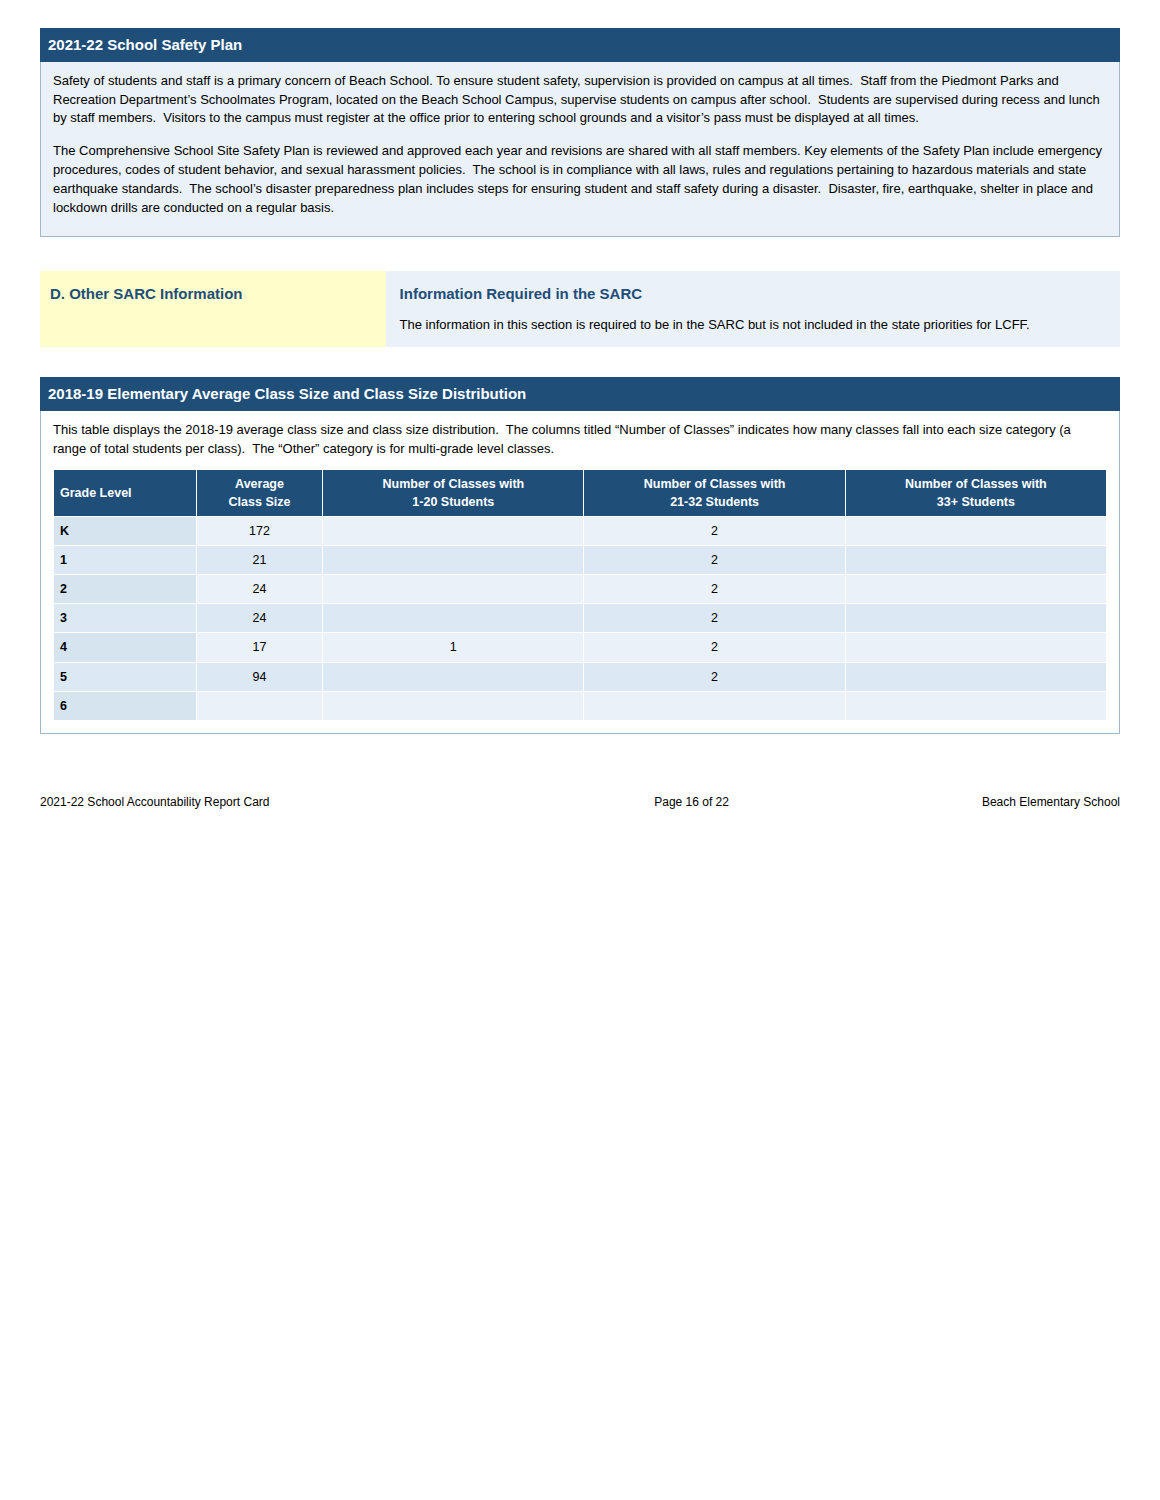2021-22 School Safety Plan
Safety of students and staff is a primary concern of Beach School. To ensure student safety, supervision is provided on campus at all times. Staff from the Piedmont Parks and Recreation Department’s Schoolmates Program, located on the Beach School Campus, supervise students on campus after school. Students are supervised during recess and lunch by staff members. Visitors to the campus must register at the office prior to entering school grounds and a visitor’s pass must be displayed at all times.
The Comprehensive School Site Safety Plan is reviewed and approved each year and revisions are shared with all staff members. Key elements of the Safety Plan include emergency procedures, codes of student behavior, and sexual harassment policies. The school is in compliance with all laws, rules and regulations pertaining to hazardous materials and state earthquake standards. The school’s disaster preparedness plan includes steps for ensuring student and staff safety during a disaster. Disaster, fire, earthquake, shelter in place and lockdown drills are conducted on a regular basis.
D. Other SARC Information
Information Required in the SARC
The information in this section is required to be in the SARC but is not included in the state priorities for LCFF.
2018-19 Elementary Average Class Size and Class Size Distribution
This table displays the 2018-19 average class size and class size distribution. The columns titled “Number of Classes” indicates how many classes fall into each size category (a range of total students per class). The “Other” category is for multi-grade level classes.
| Grade Level | Average Class Size | Number of Classes with 1-20 Students | Number of Classes with 21-32 Students | Number of Classes with 33+ Students |
| --- | --- | --- | --- | --- |
| K | 172 | | 2 | |
| 1 | 21 | | 2 | |
| 2 | 24 | | 2 | |
| 3 | 24 | | 2 | |
| 4 | 17 | 1 | 2 | |
| 5 | 94 | | 2 | |
| 6 | | | | |
2021-22 School Accountability Report Card
Page 16 of 22
Beach Elementary School